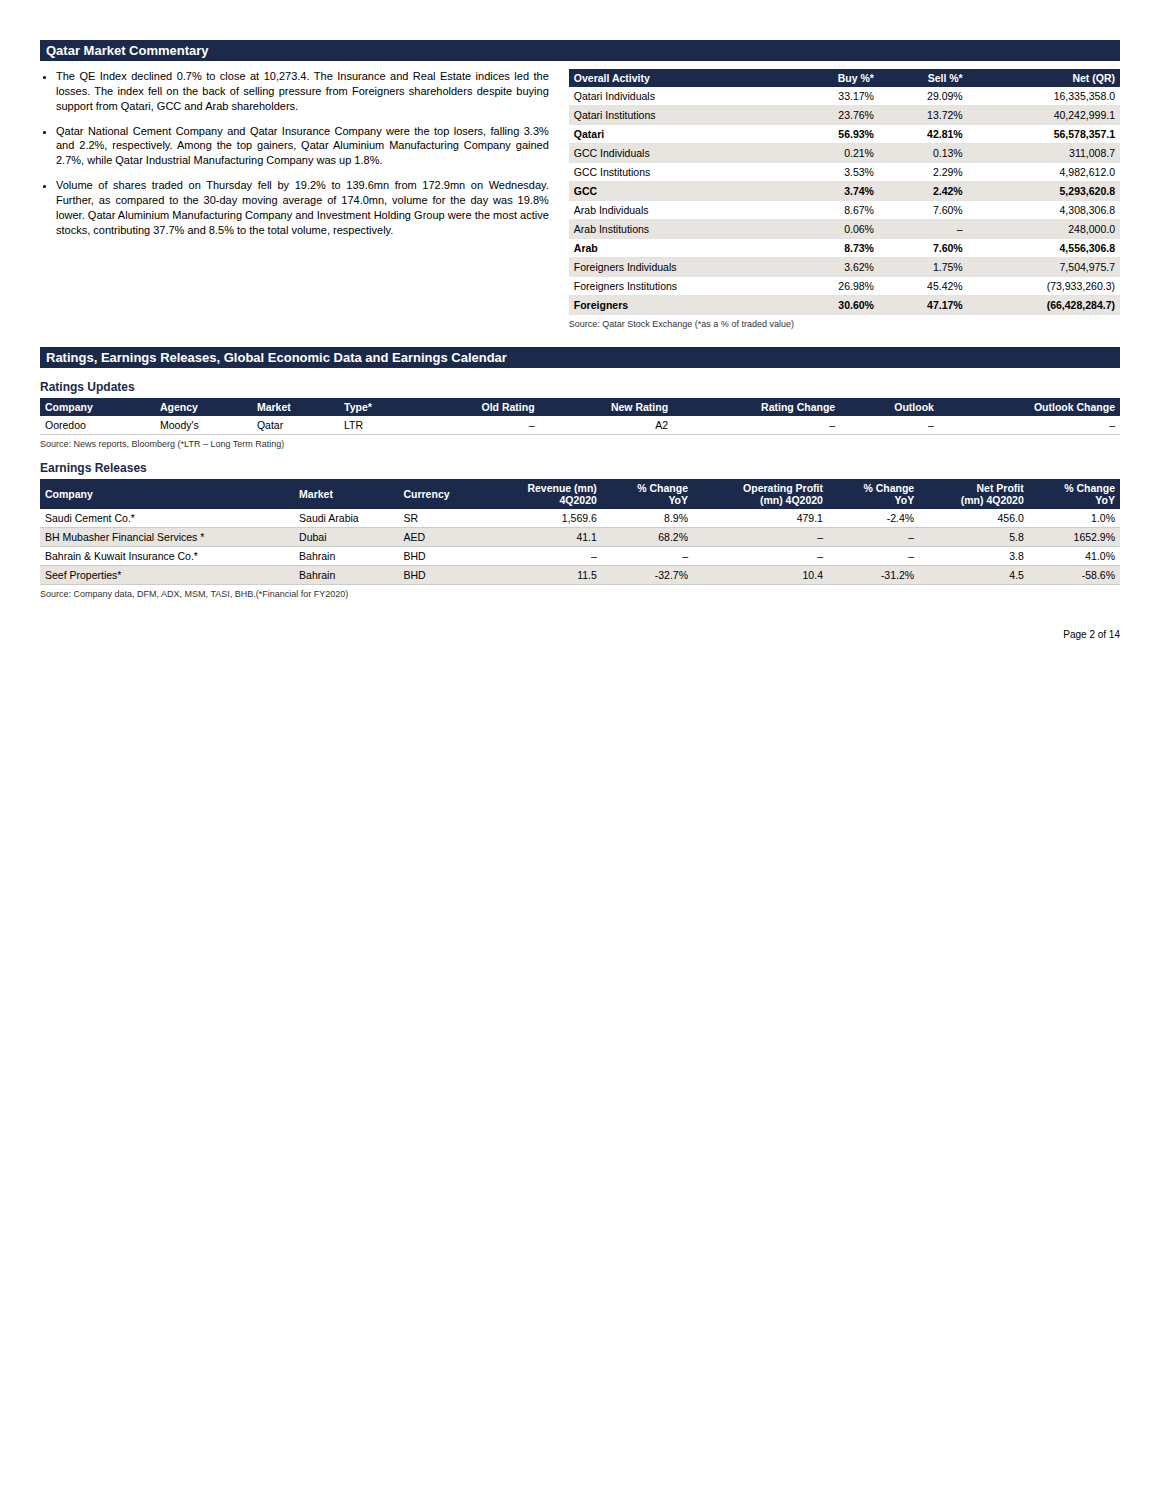Qatar Market Commentary
The QE Index declined 0.7% to close at 10,273.4. The Insurance and Real Estate indices led the losses. The index fell on the back of selling pressure from Foreigners shareholders despite buying support from Qatari, GCC and Arab shareholders.
Qatar National Cement Company and Qatar Insurance Company were the top losers, falling 3.3% and 2.2%, respectively. Among the top gainers, Qatar Aluminium Manufacturing Company gained 2.7%, while Qatar Industrial Manufacturing Company was up 1.8%.
Volume of shares traded on Thursday fell by 19.2% to 139.6mn from 172.9mn on Wednesday. Further, as compared to the 30-day moving average of 174.0mn, volume for the day was 19.8% lower. Qatar Aluminium Manufacturing Company and Investment Holding Group were the most active stocks, contributing 37.7% and 8.5% to the total volume, respectively.
| Overall Activity | Buy %* | Sell %* | Net (QR) |
| --- | --- | --- | --- |
| Qatari Individuals | 33.17% | 29.09% | 16,335,358.0 |
| Qatari Institutions | 23.76% | 13.72% | 40,242,999.1 |
| Qatari | 56.93% | 42.81% | 56,578,357.1 |
| GCC Individuals | 0.21% | 0.13% | 311,008.7 |
| GCC Institutions | 3.53% | 2.29% | 4,982,612.0 |
| GCC | 3.74% | 2.42% | 5,293,620.8 |
| Arab Individuals | 8.67% | 7.60% | 4,308,306.8 |
| Arab Institutions | 0.06% | – | 248,000.0 |
| Arab | 8.73% | 7.60% | 4,556,306.8 |
| Foreigners Individuals | 3.62% | 1.75% | 7,504,975.7 |
| Foreigners Institutions | 26.98% | 45.42% | (73,933,260.3) |
| Foreigners | 30.60% | 47.17% | (66,428,284.7) |
Source: Qatar Stock Exchange (*as a % of traded value)
Ratings, Earnings Releases, Global Economic Data and Earnings Calendar
Ratings Updates
| Company | Agency | Market | Type* | Old Rating | New Rating | Rating Change | Outlook | Outlook Change |
| --- | --- | --- | --- | --- | --- | --- | --- | --- |
| Ooredoo | Moody's | Qatar | LTR | – | A2 | – | – | – |
Source: News reports, Bloomberg (*LTR – Long Term Rating)
Earnings Releases
| Company | Market | Currency | Revenue (mn) 4Q2020 | % Change YoY | Operating Profit (mn) 4Q2020 | % Change YoY | Net Profit (mn) 4Q2020 | % Change YoY |
| --- | --- | --- | --- | --- | --- | --- | --- | --- |
| Saudi Cement Co.* | Saudi Arabia | SR | 1,569.6 | 8.9% | 479.1 | -2.4% | 456.0 | 1.0% |
| BH Mubasher Financial Services * | Dubai | AED | 41.1 | 68.2% | – | – | 5.8 | 1652.9% |
| Bahrain & Kuwait Insurance Co.* | Bahrain | BHD | – | – | – | – | 3.8 | 41.0% |
| Seef Properties* | Bahrain | BHD | 11.5 | -32.7% | 10.4 | -31.2% | 4.5 | -58.6% |
Source: Company data, DFM, ADX, MSM, TASI, BHB.(*Financial for FY2020)
Page 2 of 14